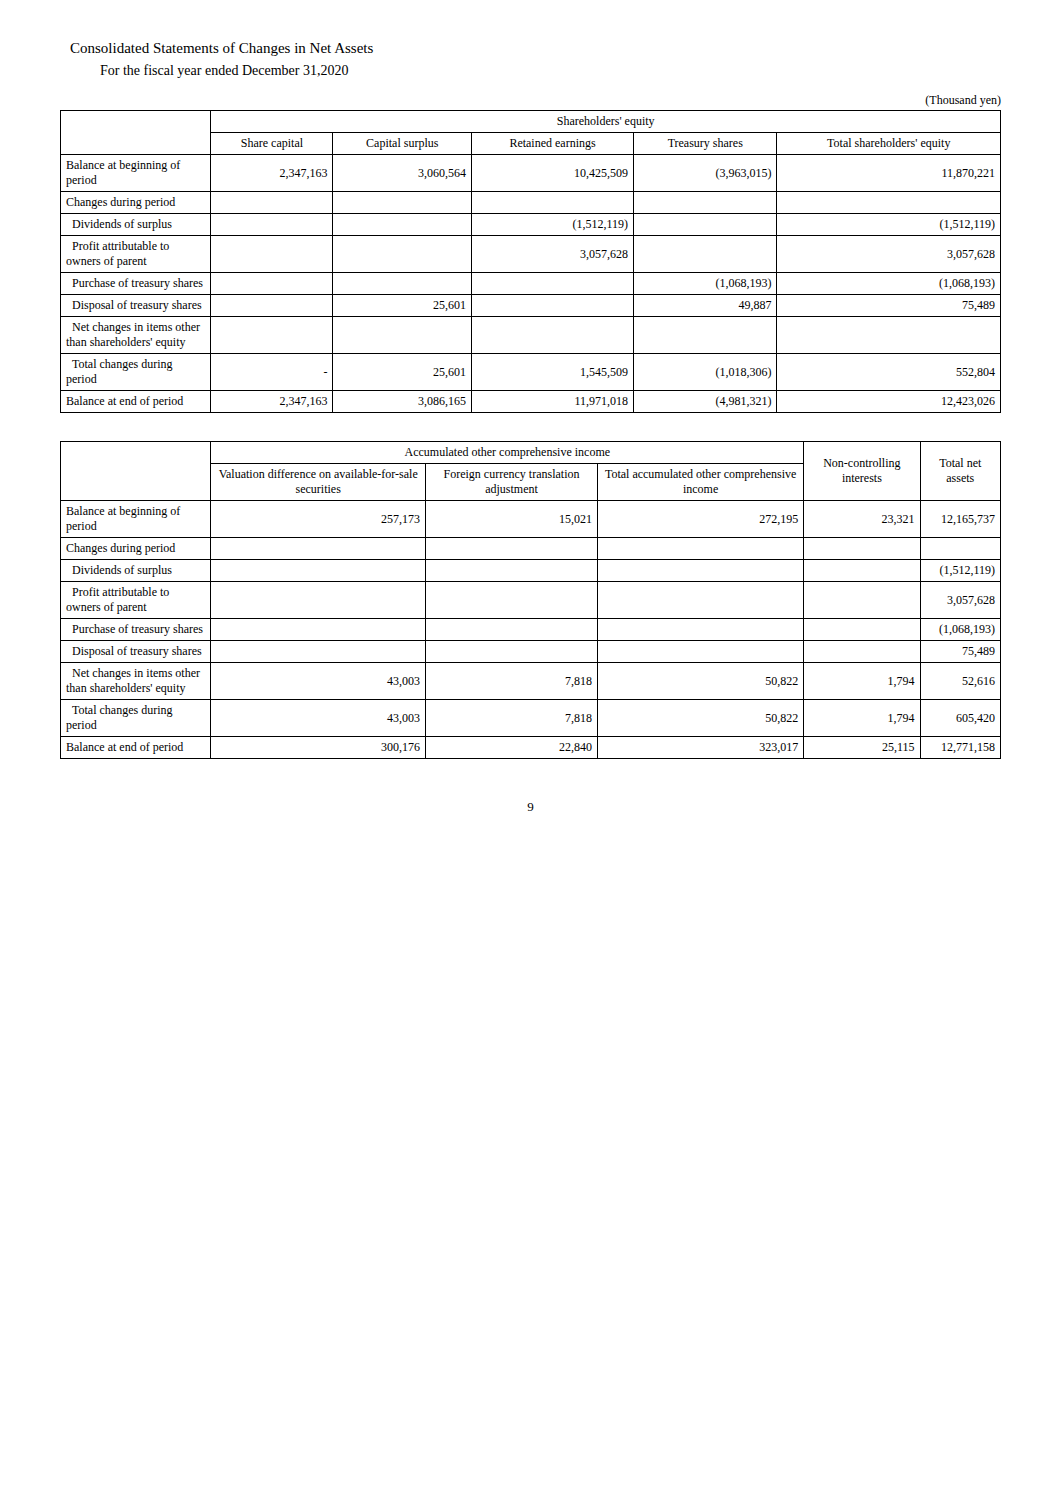Consolidated Statements of Changes in Net Assets
For the fiscal year ended December 31,2020
(Thousand yen)
| | Shareholders' equity |
| --- | --- |
| Share capital | Capital surplus | Retained earnings | Treasury shares | Total shareholders' equity |
| Balance at beginning of period | 2,347,163 | 3,060,564 | 10,425,509 | (3,963,015) | 11,870,221 |
| Changes during period | | | | | |
| Dividends of surplus | | | (1,512,119) | | (1,512,119) |
| Profit attributable to owners of parent | | | 3,057,628 | | 3,057,628 |
| Purchase of treasury shares | | | | (1,068,193) | (1,068,193) |
| Disposal of treasury shares | | 25,601 | | 49,887 | 75,489 |
| Net changes in items other than shareholders' equity | | | | | |
| Total changes during period | - | 25,601 | 1,545,509 | (1,018,306) | 552,804 |
| Balance at end of period | 2,347,163 | 3,086,165 | 11,971,018 | (4,981,321) | 12,423,026 |
| | Accumulated other comprehensive income | Non-controlling interests | Total net assets |
| --- | --- | --- | --- |
| Valuation difference on available-for-sale securities | Foreign currency translation adjustment | Total accumulated other comprehensive income |
| Balance at beginning of period | 257,173 | 15,021 | 272,195 | 23,321 | 12,165,737 |
| Changes during period | | | | | |
| Dividends of surplus | | | | | (1,512,119) |
| Profit attributable to owners of parent | | | | | 3,057,628 |
| Purchase of treasury shares | | | | | (1,068,193) |
| Disposal of treasury shares | | | | | 75,489 |
| Net changes in items other than shareholders' equity | 43,003 | 7,818 | 50,822 | 1,794 | 52,616 |
| Total changes during period | 43,003 | 7,818 | 50,822 | 1,794 | 605,420 |
| Balance at end of period | 300,176 | 22,840 | 323,017 | 25,115 | 12,771,158 |
9